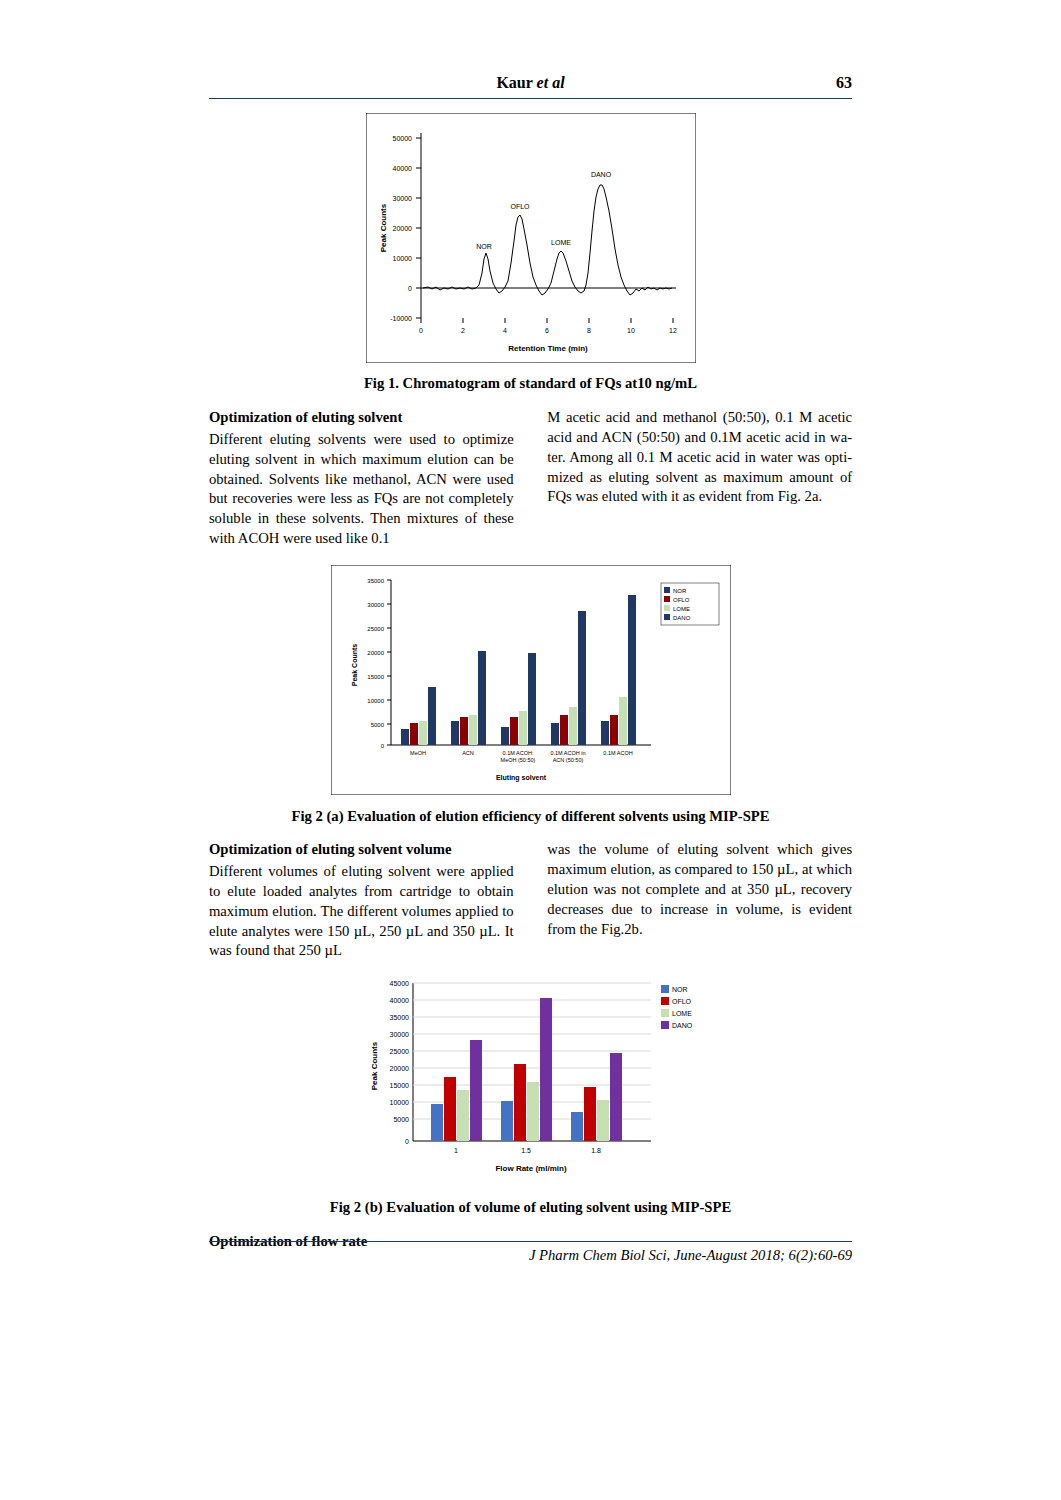Kaur et al 63
50000 40000 30000 20000 10000 0 -10000 0 2 4 6 8 10 12 Peak Counts Retention Time (min) NOR OFLO LOME DANO
Fig 1. Chromatogram of standard of FQs at10 ng/mL
Optimization of eluting solvent
Different eluting solvents were used to optimize eluting solvent in which maximum elution can be obtained. Solvents like methanol, ACN were used but recoveries were less as FQs are not completely soluble in these solvents. Then mixtures of these with ACOH were used like 0.1
M acetic acid and methanol (50:50), 0.1 M acetic acid and ACN (50:50) and 0.1M acetic acid in water. Among all 0.1 M acetic acid in water was optimized as eluting solvent as maximum amount of FQs was eluted with it as evident from Fig. 2a.
35000 30000 25000 20000 15000 10000 5000 0 Peak Counts Eluting solvent MeOH ACN 0.1M ACOH: MeOH (50:50) 0.1M ACOH in ACN (50:50) 0.1M ACOH NOR OFLO LOME DANO
Fig 2 (a) Evaluation of elution efficiency of different solvents using MIP-SPE
Optimization of eluting solvent volume
Different volumes of eluting solvent were applied to elute loaded analytes from cartridge to obtain maximum elution. The different volumes applied to elute analytes were 150 µL, 250 µL and 350 µL. It was found that 250 µL
was the volume of eluting solvent which gives maximum elution, as compared to 150 µL, at which elution was not complete and at 350 µL, recovery decreases due to increase in volume, is evident from the Fig.2b.
45000 40000 35000 30000 25000 20000 15000 10000 5000 0 Peak Counts Flow Rate (ml/min) 1 1.5 1.8 NOR OFLO LOME DANO
Fig 2 (b) Evaluation of volume of eluting solvent using MIP-SPE
Optimization of flow rate
J Pharm Chem Biol Sci, June-August 2018; 6(2):60-69